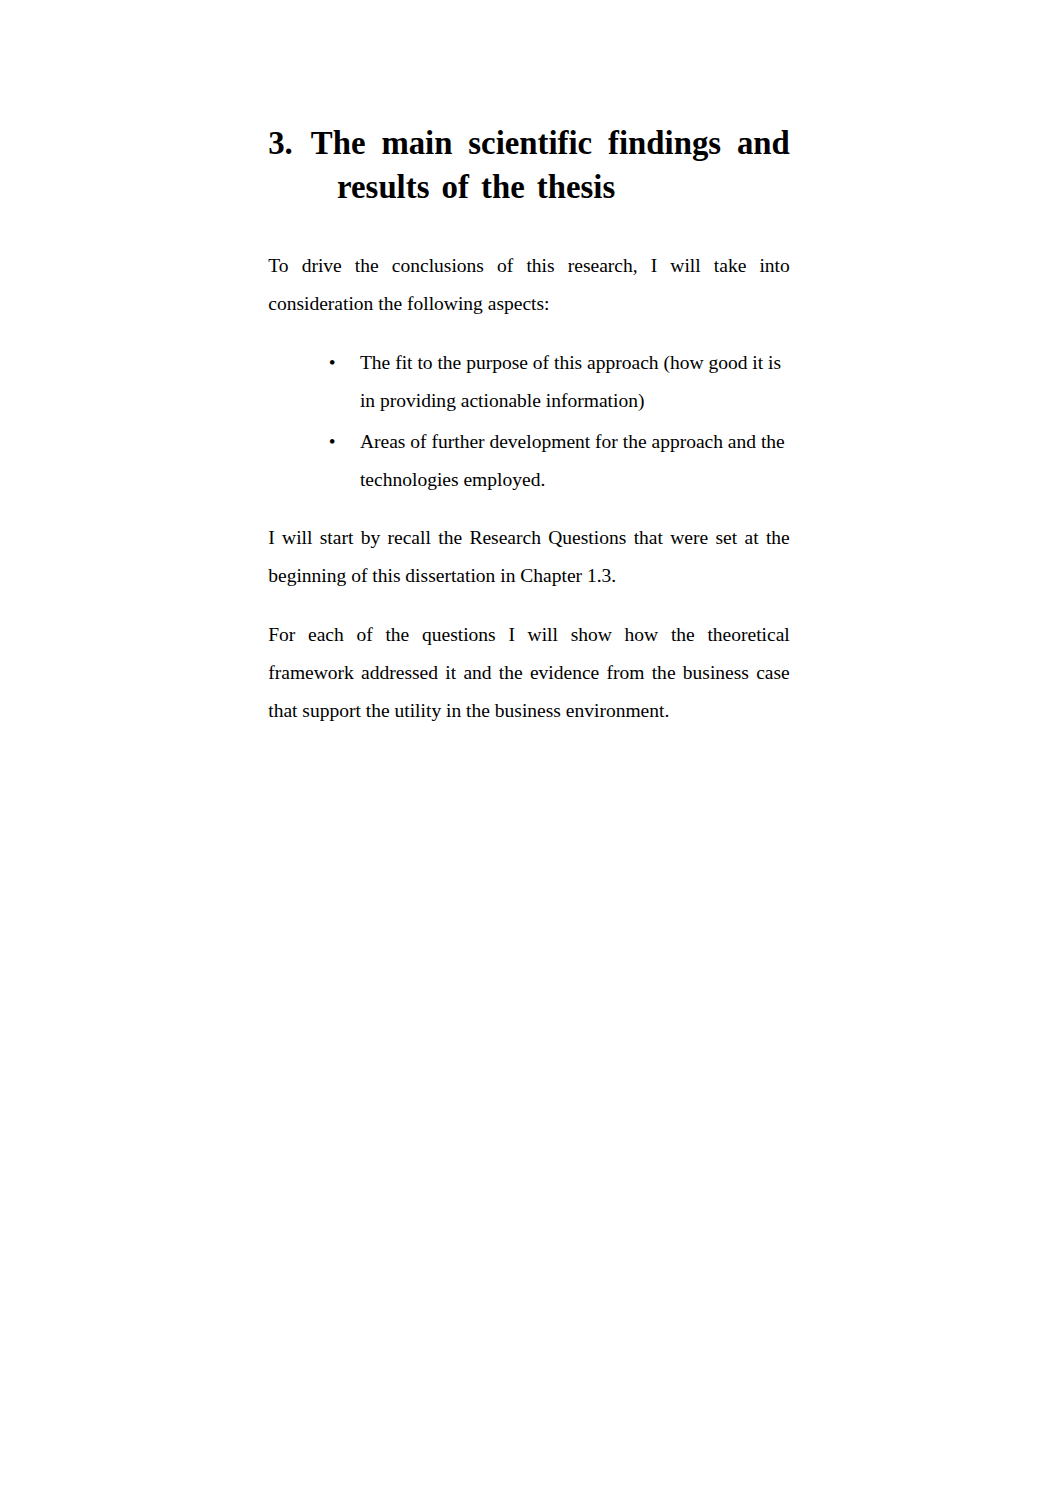3. The main scientific findings and results of the thesis
To drive the conclusions of this research, I will take into consideration the following aspects:
The fit to the purpose of this approach (how good it is in providing actionable information)
Areas of further development for the approach and the technologies employed.
I will start by recall the Research Questions that were set at the beginning of this dissertation in Chapter 1.3.
For each of the questions I will show how the theoretical framework addressed it and the evidence from the business case that support the utility in the business environment.